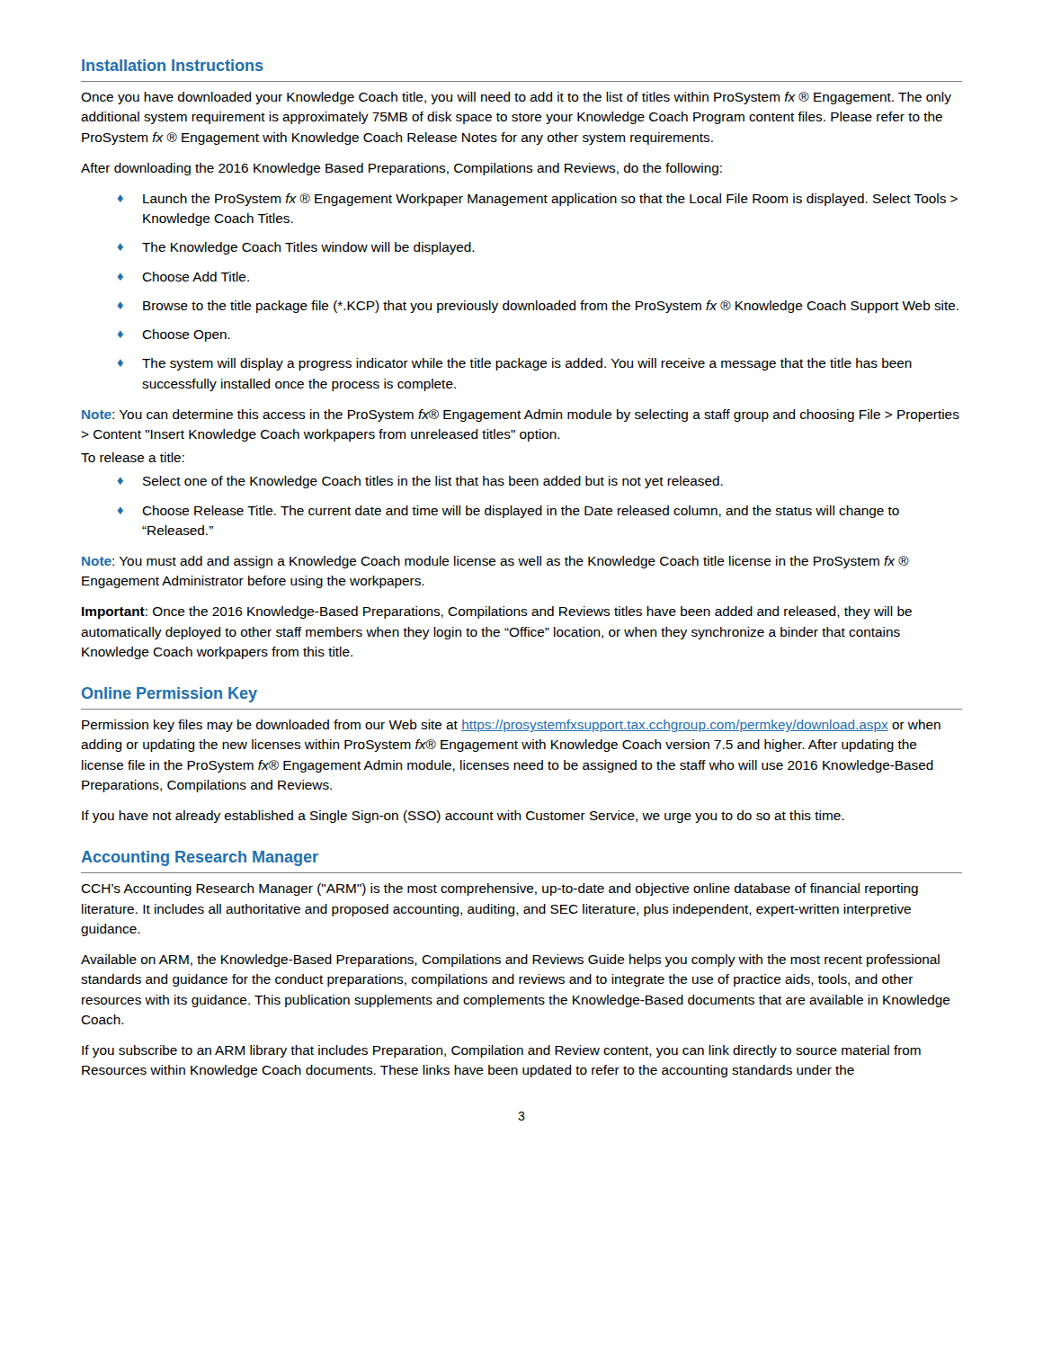Installation Instructions
Once you have downloaded your Knowledge Coach title, you will need to add it to the list of titles within ProSystem fx ® Engagement. The only additional system requirement is approximately 75MB of disk space to store your Knowledge Coach Program content files. Please refer to the ProSystem fx ® Engagement with Knowledge Coach Release Notes for any other system requirements.
After downloading the 2016 Knowledge Based Preparations, Compilations and Reviews, do the following:
Launch the ProSystem fx ® Engagement Workpaper Management application so that the Local File Room is displayed. Select Tools > Knowledge Coach Titles.
The Knowledge Coach Titles window will be displayed.
Choose Add Title.
Browse to the title package file (*.KCP) that you previously downloaded from the ProSystem fx ® Knowledge Coach Support Web site.
Choose Open.
The system will display a progress indicator while the title package is added. You will receive a message that the title has been successfully installed once the process is complete.
Note: You can determine this access in the ProSystem fx® Engagement Admin module by selecting a staff group and choosing File > Properties > Content "Insert Knowledge Coach workpapers from unreleased titles" option.
To release a title:
Select one of the Knowledge Coach titles in the list that has been added but is not yet released.
Choose Release Title. The current date and time will be displayed in the Date released column, and the status will change to “Released.”
Note: You must add and assign a Knowledge Coach module license as well as the Knowledge Coach title license in the ProSystem fx ® Engagement Administrator before using the workpapers.
Important: Once the 2016 Knowledge-Based Preparations, Compilations and Reviews titles have been added and released, they will be automatically deployed to other staff members when they login to the “Office” location, or when they synchronize a binder that contains Knowledge Coach workpapers from this title.
Online Permission Key
Permission key files may be downloaded from our Web site at https://prosystemfxsupport.tax.cchgroup.com/permkey/download.aspx or when adding or updating the new licenses within ProSystem fx® Engagement with Knowledge Coach version 7.5 and higher. After updating the license file in the ProSystem fx® Engagement Admin module, licenses need to be assigned to the staff who will use 2016 Knowledge-Based Preparations, Compilations and Reviews.
If you have not already established a Single Sign-on (SSO) account with Customer Service, we urge you to do so at this time.
Accounting Research Manager
CCH’s Accounting Research Manager ("ARM") is the most comprehensive, up-to-date and objective online database of financial reporting literature. It includes all authoritative and proposed accounting, auditing, and SEC literature, plus independent, expert-written interpretive guidance.
Available on ARM, the Knowledge-Based Preparations, Compilations and Reviews Guide helps you comply with the most recent professional standards and guidance for the conduct preparations, compilations and reviews and to integrate the use of practice aids, tools, and other resources with its guidance. This publication supplements and complements the Knowledge-Based documents that are available in Knowledge Coach.
If you subscribe to an ARM library that includes Preparation, Compilation and Review content, you can link directly to source material from Resources within Knowledge Coach documents. These links have been updated to refer to the accounting standards under the
3